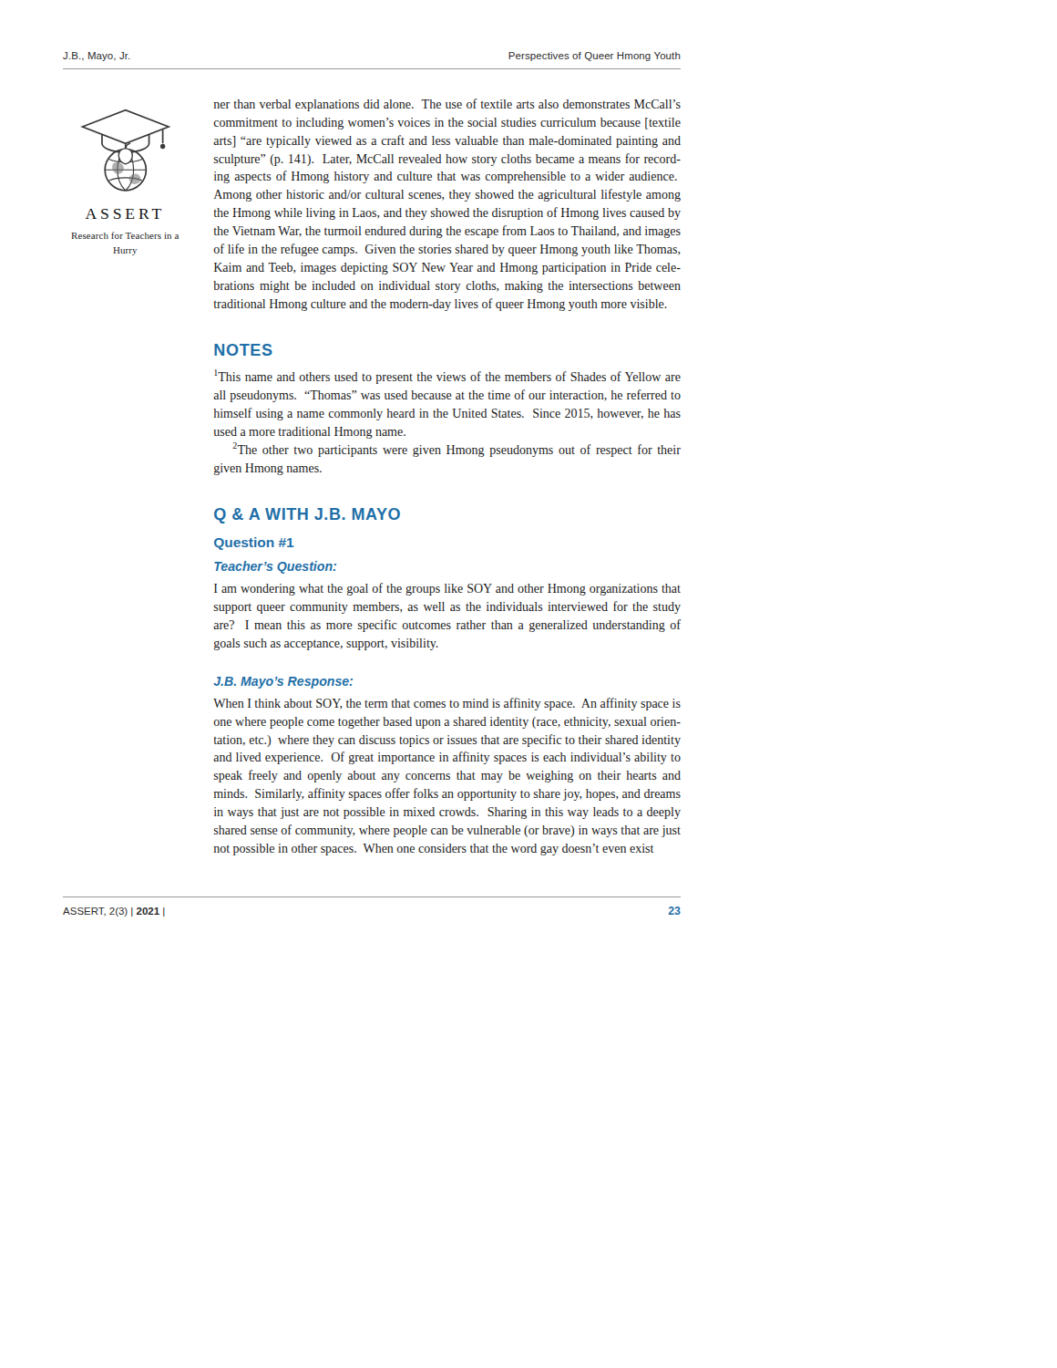J.B., Mayo, Jr.
Perspectives of Queer Hmong Youth
ASSERT
Research for Teachers in a Hurry
ner than verbal explanations did alone. The use of textile arts also demonstrates McCall’s commitment to including women’s voices in the social studies curriculum because [textile arts] “are typically viewed as a craft and less valuable than male-dominated painting and sculpture” (p. 141). Later, McCall revealed how story cloths became a means for recording aspects of Hmong history and culture that was comprehensible to a wider audience. Among other historic and/or cultural scenes, they showed the agricultural lifestyle among the Hmong while living in Laos, and they showed the disruption of Hmong lives caused by the Vietnam War, the turmoil endured during the escape from Laos to Thailand, and images of life in the refugee camps. Given the stories shared by queer Hmong youth like Thomas, Kaim and Teeb, images depicting SOY New Year and Hmong participation in Pride celebrations might be included on individual story cloths, making the intersections between traditional Hmong culture and the modern-day lives of queer Hmong youth more visible.
NOTES
1This name and others used to present the views of the members of Shades of Yellow are all pseudonyms. “Thomas” was used because at the time of our interaction, he referred to himself using a name commonly heard in the United States. Since 2015, however, he has used a more traditional Hmong name.
2The other two participants were given Hmong pseudonyms out of respect for their given Hmong names.
Q & A WITH J.B. MAYO
Question #1
Teacher’s Question:
I am wondering what the goal of the groups like SOY and other Hmong organizations that support queer community members, as well as the individuals interviewed for the study are? I mean this as more specific outcomes rather than a generalized understanding of goals such as acceptance, support, visibility.
J.B. Mayo’s Response:
When I think about SOY, the term that comes to mind is affinity space. An affinity space is one where people come together based upon a shared identity (race, ethnicity, sexual orientation, etc.) where they can discuss topics or issues that are specific to their shared identity and lived experience. Of great importance in affinity spaces is each individual’s ability to speak freely and openly about any concerns that may be weighing on their hearts and minds. Similarly, affinity spaces offer folks an opportunity to share joy, hopes, and dreams in ways that just are not possible in mixed crowds. Sharing in this way leads to a deeply shared sense of community, where people can be vulnerable (or brave) in ways that are just not possible in other spaces. When one considers that the word gay doesn’t even exist
ASSERT, 2(3) | 2021 |
23